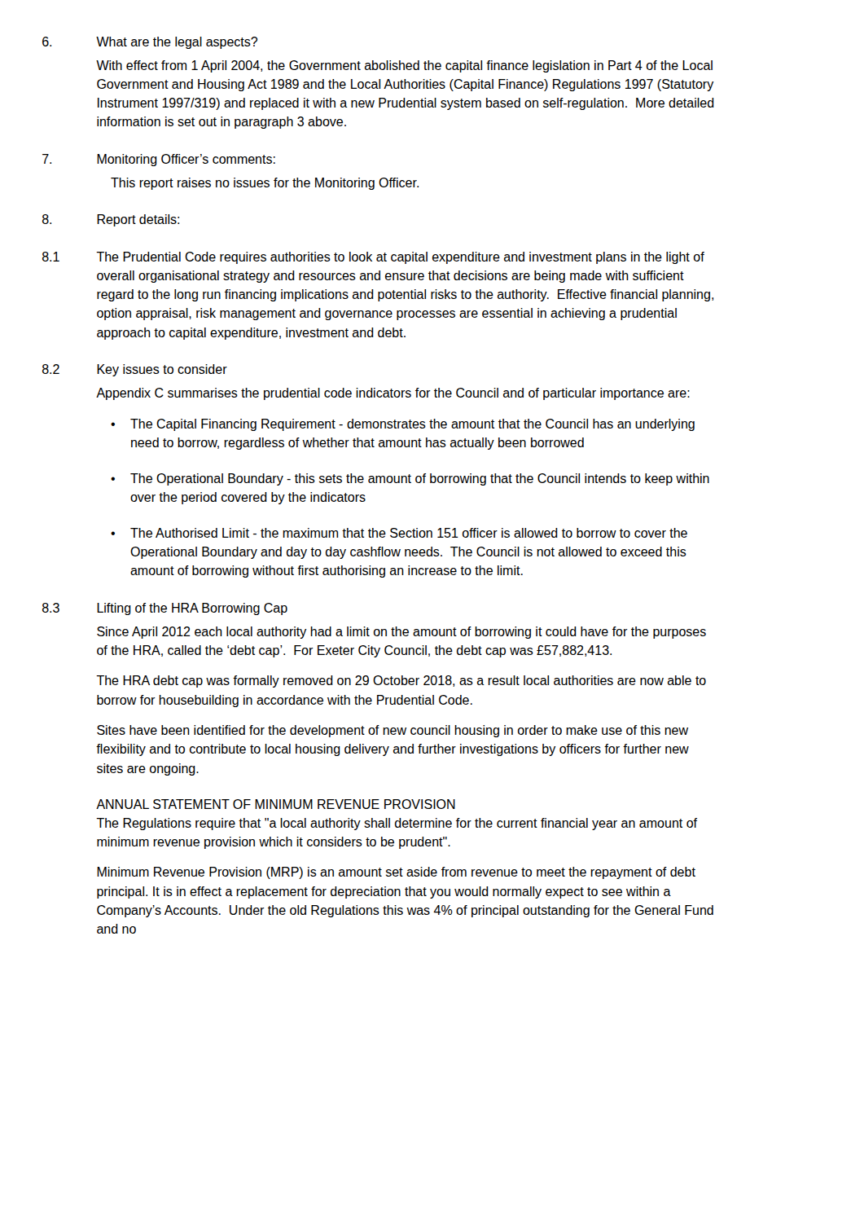6.
What are the legal aspects?
With effect from 1 April 2004, the Government abolished the capital finance legislation in Part 4 of the Local Government and Housing Act 1989 and the Local Authorities (Capital Finance) Regulations 1997 (Statutory Instrument 1997/319) and replaced it with a new Prudential system based on self-regulation. More detailed information is set out in paragraph 3 above.
7.
Monitoring Officer’s comments:
This report raises no issues for the Monitoring Officer.
8.
Report details:
8.1
The Prudential Code requires authorities to look at capital expenditure and investment plans in the light of overall organisational strategy and resources and ensure that decisions are being made with sufficient regard to the long run financing implications and potential risks to the authority. Effective financial planning, option appraisal, risk management and governance processes are essential in achieving a prudential approach to capital expenditure, investment and debt.
8.2
Key issues to consider
Appendix C summarises the prudential code indicators for the Council and of particular importance are:
The Capital Financing Requirement - demonstrates the amount that the Council has an underlying need to borrow, regardless of whether that amount has actually been borrowed
The Operational Boundary - this sets the amount of borrowing that the Council intends to keep within over the period covered by the indicators
The Authorised Limit - the maximum that the Section 151 officer is allowed to borrow to cover the Operational Boundary and day to day cashflow needs. The Council is not allowed to exceed this amount of borrowing without first authorising an increase to the limit.
8.3
Lifting of the HRA Borrowing Cap
Since April 2012 each local authority had a limit on the amount of borrowing it could have for the purposes of the HRA, called the ‘debt cap’. For Exeter City Council, the debt cap was £57,882,413.
The HRA debt cap was formally removed on 29 October 2018, as a result local authorities are now able to borrow for housebuilding in accordance with the Prudential Code.
Sites have been identified for the development of new council housing in order to make use of this new flexibility and to contribute to local housing delivery and further investigations by officers for further new sites are ongoing.
ANNUAL STATEMENT OF MINIMUM REVENUE PROVISION
The Regulations require that "a local authority shall determine for the current financial year an amount of minimum revenue provision which it considers to be prudent".
Minimum Revenue Provision (MRP) is an amount set aside from revenue to meet the repayment of debt principal. It is in effect a replacement for depreciation that you would normally expect to see within a Company’s Accounts. Under the old Regulations this was 4% of principal outstanding for the General Fund and no